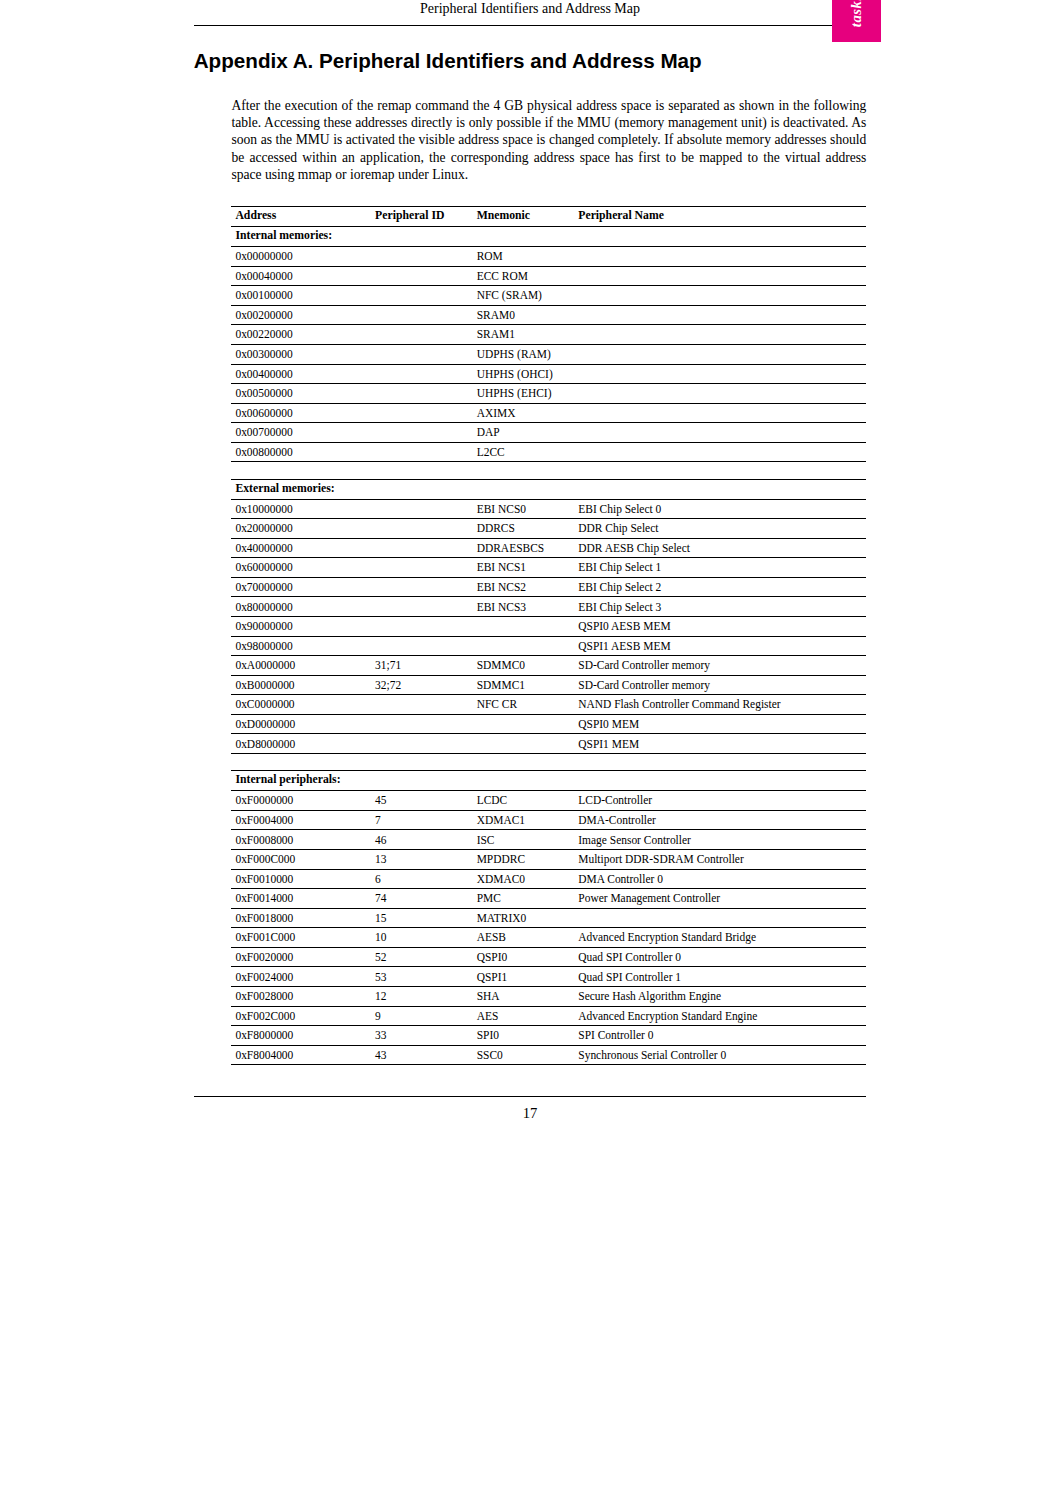taskit
Peripheral Identifiers and Address Map
Appendix A. Peripheral Identifiers and Address Map
After the execution of the remap command the 4 GB physical address space is separated as shown in the following table. Accessing these addresses directly is only possible if the MMU (memory management unit) is deactivated. As soon as the MMU is activated the visible address space is changed completely. If absolute memory addresses should be accessed within an application, the corresponding address space has first to be mapped to the virtual address space using mmap or ioremap under Linux.
| Address | Peripheral ID | Mnemonic | Peripheral Name |
| --- | --- | --- | --- |
| Internal memories: |
| 0x00000000 | | ROM | |
| 0x00040000 | | ECC ROM | |
| 0x00100000 | | NFC (SRAM) | |
| 0x00200000 | | SRAM0 | |
| 0x00220000 | | SRAM1 | |
| 0x00300000 | | UDPHS (RAM) | |
| 0x00400000 | | UHPHS (OHCI) | |
| 0x00500000 | | UHPHS (EHCI) | |
| 0x00600000 | | AXIMX | |
| 0x00700000 | | DAP | |
| 0x00800000 | | L2CC | |
| External memories: |
| 0x10000000 | | EBI NCS0 | EBI Chip Select 0 |
| 0x20000000 | | DDRCS | DDR Chip Select |
| 0x40000000 | | DDRAESBCS | DDR AESB Chip Select |
| 0x60000000 | | EBI NCS1 | EBI Chip Select 1 |
| 0x70000000 | | EBI NCS2 | EBI Chip Select 2 |
| 0x80000000 | | EBI NCS3 | EBI Chip Select 3 |
| 0x90000000 | | | QSPI0 AESB MEM |
| 0x98000000 | | | QSPI1 AESB MEM |
| 0xA0000000 | 31;71 | SDMMC0 | SD-Card Controller memory |
| 0xB0000000 | 32;72 | SDMMC1 | SD-Card Controller memory |
| 0xC0000000 | | NFC CR | NAND Flash Controller Command Register |
| 0xD0000000 | | | QSPI0 MEM |
| 0xD8000000 | | | QSPI1 MEM |
| Internal peripherals: |
| 0xF0000000 | 45 | LCDC | LCD-Controller |
| 0xF0004000 | 7 | XDMAC1 | DMA-Controller |
| 0xF0008000 | 46 | ISC | Image Sensor Controller |
| 0xF000C000 | 13 | MPDDRC | Multiport DDR-SDRAM Controller |
| 0xF0010000 | 6 | XDMAC0 | DMA Controller 0 |
| 0xF0014000 | 74 | PMC | Power Management Controller |
| 0xF0018000 | 15 | MATRIX0 | |
| 0xF001C000 | 10 | AESB | Advanced Encryption Standard Bridge |
| 0xF0020000 | 52 | QSPI0 | Quad SPI Controller 0 |
| 0xF0024000 | 53 | QSPI1 | Quad SPI Controller 1 |
| 0xF0028000 | 12 | SHA | Secure Hash Algorithm Engine |
| 0xF002C000 | 9 | AES | Advanced Encryption Standard Engine |
| 0xF8000000 | 33 | SPI0 | SPI Controller 0 |
| 0xF8004000 | 43 | SSC0 | Synchronous Serial Controller 0 |
17